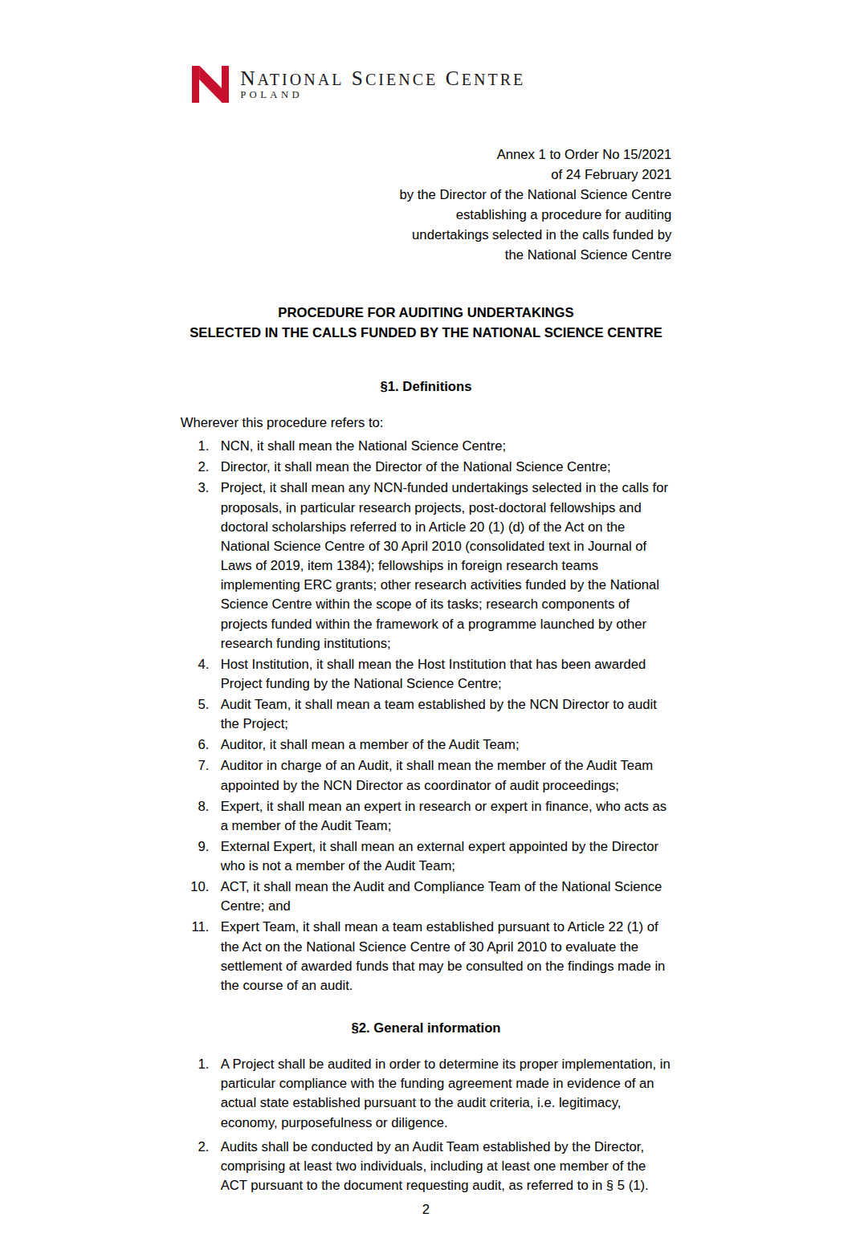NATIONAL SCIENCE CENTRE
POLAND
Annex 1 to Order No 15/2021
of 24 February 2021
by the Director of the National Science Centre
establishing a procedure for auditing
undertakings selected in the calls funded by
the National Science Centre
Procedure for auditing undertakings
selected in the calls funded by the National Science Centre
§1. Definitions
Wherever this procedure refers to:
NCN, it shall mean the National Science Centre;
Director, it shall mean the Director of the National Science Centre;
Project, it shall mean any NCN-funded undertakings selected in the calls for proposals, in particular research projects, post-doctoral fellowships and doctoral scholarships referred to in Article 20 (1) (d) of the Act on the National Science Centre of 30 April 2010 (consolidated text in Journal of Laws of 2019, item 1384); fellowships in foreign research teams implementing ERC grants; other research activities funded by the National Science Centre within the scope of its tasks; research components of projects funded within the framework of a programme launched by other research funding institutions;
Host Institution, it shall mean the Host Institution that has been awarded Project funding by the National Science Centre;
Audit Team, it shall mean a team established by the NCN Director to audit the Project;
Auditor, it shall mean a member of the Audit Team;
Auditor in charge of an Audit, it shall mean the member of the Audit Team appointed by the NCN Director as coordinator of audit proceedings;
Expert, it shall mean an expert in research or expert in finance, who acts as a member of the Audit Team;
External Expert, it shall mean an external expert appointed by the Director who is not a member of the Audit Team;
ACT, it shall mean the Audit and Compliance Team of the National Science Centre; and
Expert Team, it shall mean a team established pursuant to Article 22 (1) of the Act on the National Science Centre of 30 April 2010 to evaluate the settlement of awarded funds that may be consulted on the findings made in the course of an audit.
§2. General information
A Project shall be audited in order to determine its proper implementation, in particular compliance with the funding agreement made in evidence of an actual state established pursuant to the audit criteria, i.e. legitimacy, economy, purposefulness or diligence.
Audits shall be conducted by an Audit Team established by the Director, comprising at least two individuals, including at least one member of the ACT pursuant to the document requesting audit, as referred to in § 5 (1).
2